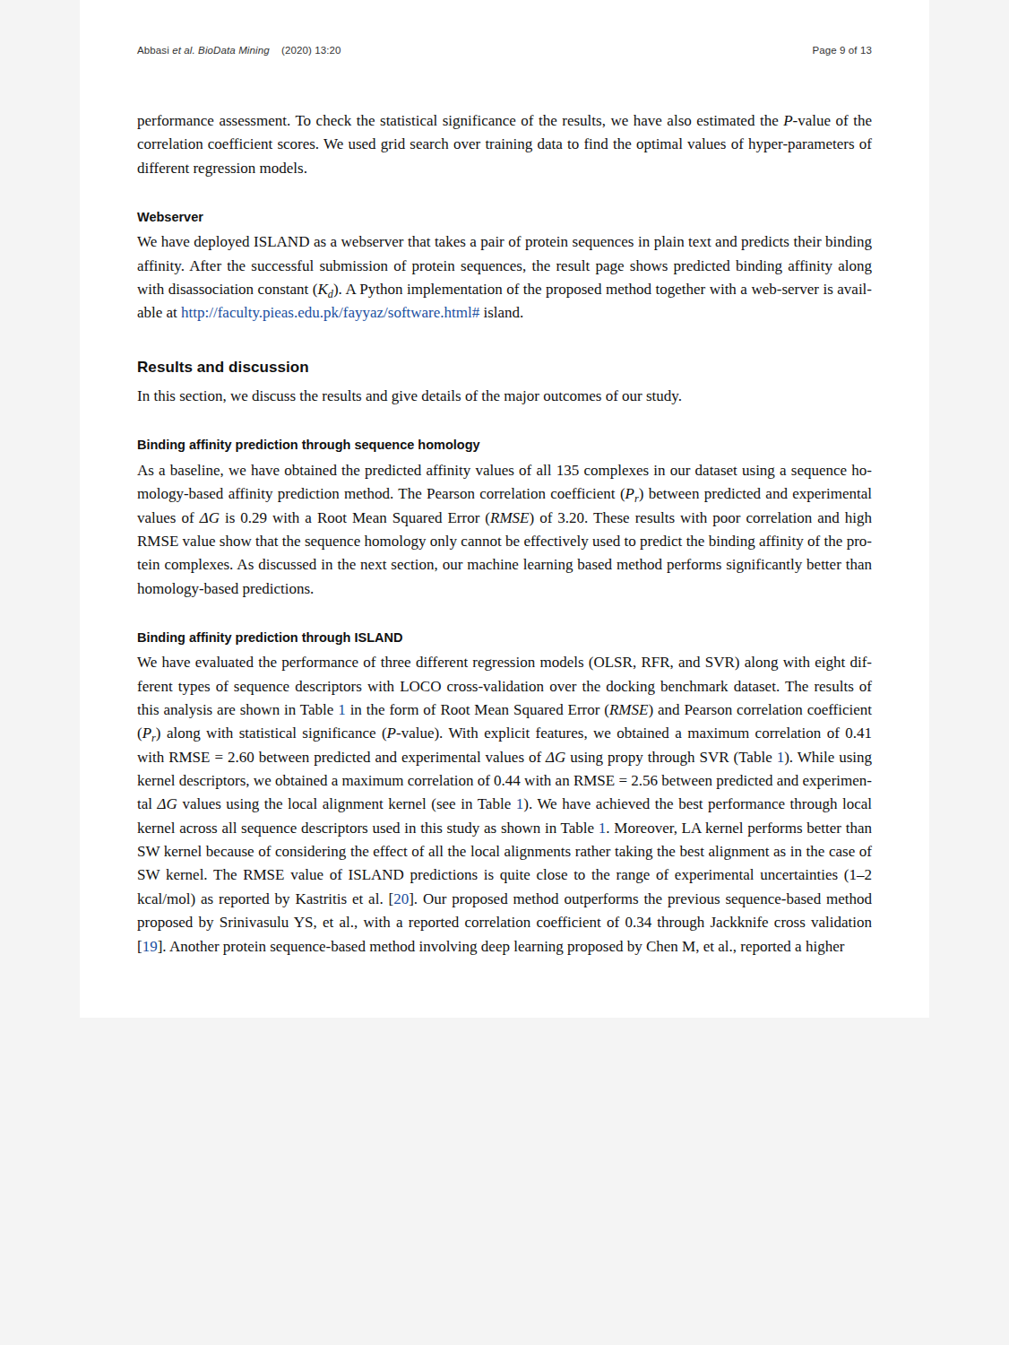Abbasi et al. BioData Mining (2020) 13:20 Page 9 of 13
performance assessment. To check the statistical significance of the results, we have also estimated the P-value of the correlation coefficient scores. We used grid search over training data to find the optimal values of hyper-parameters of different regression models.
Webserver
We have deployed ISLAND as a webserver that takes a pair of protein sequences in plain text and predicts their binding affinity. After the successful submission of protein sequences, the result page shows predicted binding affinity along with disassociation constant (Kd). A Python implementation of the proposed method together with a web-server is available at http://faculty.pieas.edu.pk/fayyaz/software.html# island.
Results and discussion
In this section, we discuss the results and give details of the major outcomes of our study.
Binding affinity prediction through sequence homology
As a baseline, we have obtained the predicted affinity values of all 135 complexes in our dataset using a sequence homology-based affinity prediction method. The Pearson correlation coefficient (Pr) between predicted and experimental values of ΔG is 0.29 with a Root Mean Squared Error (RMSE) of 3.20. These results with poor correlation and high RMSE value show that the sequence homology only cannot be effectively used to predict the binding affinity of the protein complexes. As discussed in the next section, our machine learning based method performs significantly better than homology-based predictions.
Binding affinity prediction through ISLAND
We have evaluated the performance of three different regression models (OLSR, RFR, and SVR) along with eight different types of sequence descriptors with LOCO cross-validation over the docking benchmark dataset. The results of this analysis are shown in Table 1 in the form of Root Mean Squared Error (RMSE) and Pearson correlation coefficient (Pr) along with statistical significance (P-value). With explicit features, we obtained a maximum correlation of 0.41 with RMSE = 2.60 between predicted and experimental values of ΔG using propy through SVR (Table 1). While using kernel descriptors, we obtained a maximum correlation of 0.44 with an RMSE = 2.56 between predicted and experimental ΔG values using the local alignment kernel (see in Table 1). We have achieved the best performance through local kernel across all sequence descriptors used in this study as shown in Table 1. Moreover, LA kernel performs better than SW kernel because of considering the effect of all the local alignments rather taking the best alignment as in the case of SW kernel. The RMSE value of ISLAND predictions is quite close to the range of experimental uncertainties (1–2 kcal/mol) as reported by Kastritis et al. [20]. Our proposed method outperforms the previous sequence-based method proposed by Srinivasulu YS, et al., with a reported correlation coefficient of 0.34 through Jackknife cross validation [19]. Another protein sequence-based method involving deep learning proposed by Chen M, et al., reported a higher